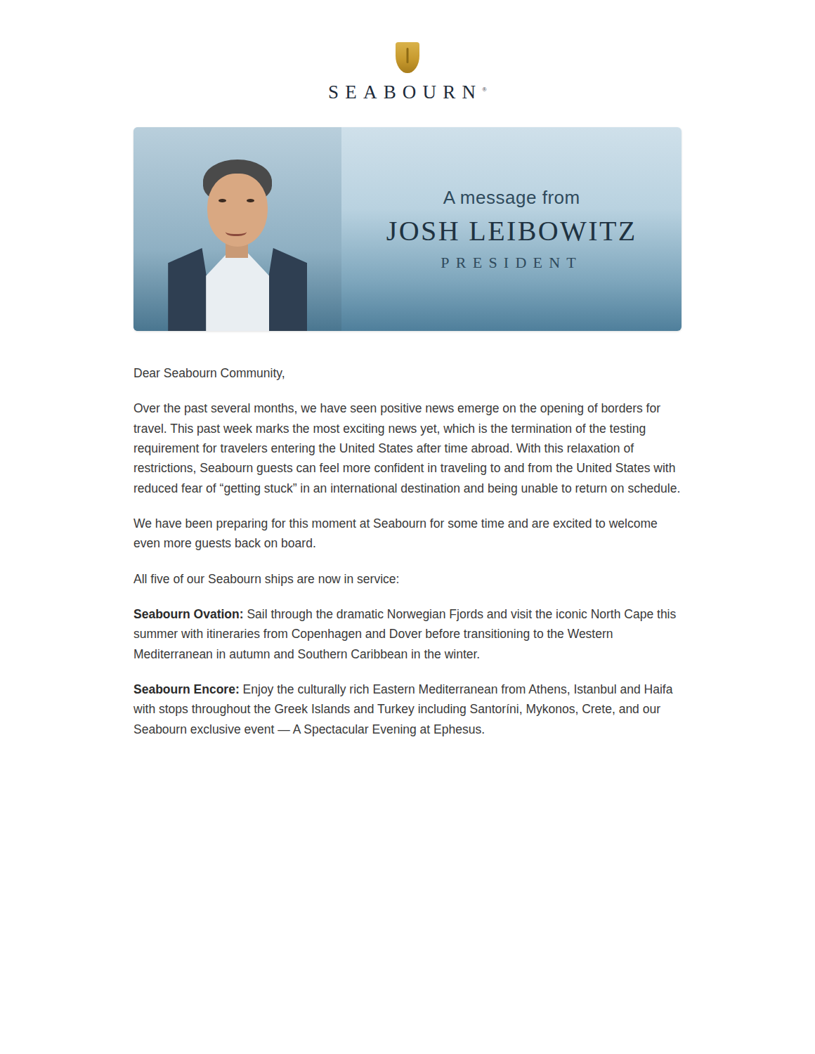SEABOURN®
A message from
JOSH LEIBOWITZ
PRESIDENT
Dear Seabourn Community,
Over the past several months, we have seen positive news emerge on the opening of borders for travel. This past week marks the most exciting news yet, which is the termination of the testing requirement for travelers entering the United States after time abroad. With this relaxation of restrictions, Seabourn guests can feel more confident in traveling to and from the United States with reduced fear of “getting stuck” in an international destination and being unable to return on schedule.
We have been preparing for this moment at Seabourn for some time and are excited to welcome even more guests back on board.
All five of our Seabourn ships are now in service:
Seabourn Ovation: Sail through the dramatic Norwegian Fjords and visit the iconic North Cape this summer with itineraries from Copenhagen and Dover before transitioning to the Western Mediterranean in autumn and Southern Caribbean in the winter.
Seabourn Encore: Enjoy the culturally rich Eastern Mediterranean from Athens, Istanbul and Haifa with stops throughout the Greek Islands and Turkey including Santoríni, Mykonos, Crete, and our Seabourn exclusive event — A Spectacular Evening at Ephesus.